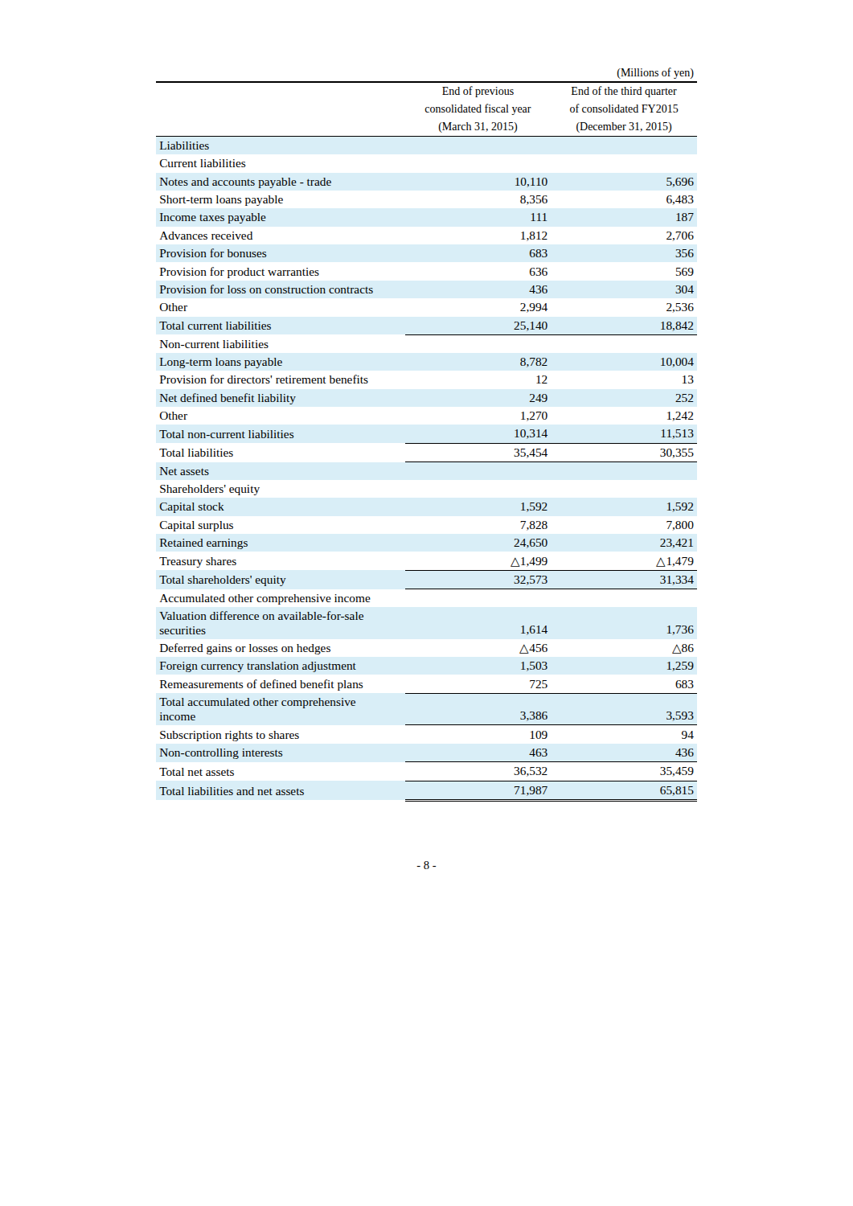(Millions of yen)
| | End of previous | End of the third quarter |
| | consolidated fiscal year | of consolidated FY2015 |
| | (March 31, 2015) | (December 31, 2015) |
| Liabilities | | |
| Current liabilities | | |
| Notes and accounts payable - trade | 10,110 | 5,696 |
| Short-term loans payable | 8,356 | 6,483 |
| Income taxes payable | 111 | 187 |
| Advances received | 1,812 | 2,706 |
| Provision for bonuses | 683 | 356 |
| Provision for product warranties | 636 | 569 |
| Provision for loss on construction contracts | 436 | 304 |
| Other | 2,994 | 2,536 |
| Total current liabilities | 25,140 | 18,842 |
| Non-current liabilities | | |
| Long-term loans payable | 8,782 | 10,004 |
| Provision for directors' retirement benefits | 12 | 13 |
| Net defined benefit liability | 249 | 252 |
| Other | 1,270 | 1,242 |
| Total non-current liabilities | 10,314 | 11,513 |
| Total liabilities | 35,454 | 30,355 |
| Net assets | | |
| Shareholders' equity | | |
| Capital stock | 1,592 | 1,592 |
| Capital surplus | 7,828 | 7,800 |
| Retained earnings | 24,650 | 23,421 |
| Treasury shares | △ 1,499 | △ 1,479 |
| Total shareholders' equity | 32,573 | 31,334 |
| Accumulated other comprehensive income | | |
| Valuation difference on available-for-sale securities | 1,614 | 1,736 |
| Deferred gains or losses on hedges | △ 456 | △ 86 |
| Foreign currency translation adjustment | 1,503 | 1,259 |
| Remeasurements of defined benefit plans | 725 | 683 |
| Total accumulated other comprehensive income | 3,386 | 3,593 |
| Subscription rights to shares | 109 | 94 |
| Non-controlling interests | 463 | 436 |
| Total net assets | 36,532 | 35,459 |
| Total liabilities and net assets | 71,987 | 65,815 |
- 8 -